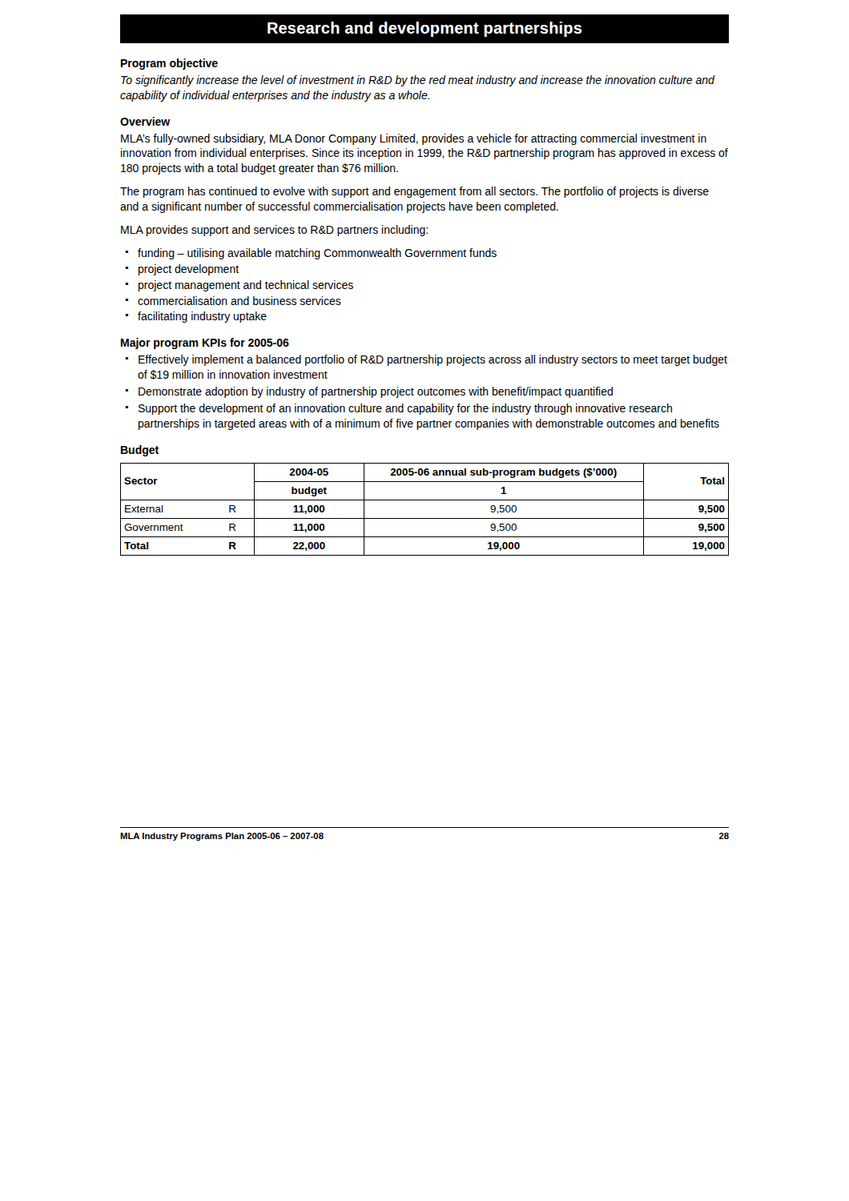Research and development partnerships
Program objective
To significantly increase the level of investment in R&D by the red meat industry and increase the innovation culture and capability of individual enterprises and the industry as a whole.
Overview
MLA’s fully-owned subsidiary, MLA Donor Company Limited, provides a vehicle for attracting commercial investment in innovation from individual enterprises. Since its inception in 1999, the R&D partnership program has approved in excess of 180 projects with a total budget greater than $76 million.
The program has continued to evolve with support and engagement from all sectors. The portfolio of projects is diverse and a significant number of successful commercialisation projects have been completed.
MLA provides support and services to R&D partners including:
funding – utilising available matching Commonwealth Government funds
project development
project management and technical services
commercialisation and business services
facilitating industry uptake
Major program KPIs for 2005-06
Effectively implement a balanced portfolio of R&D partnership projects across all industry sectors to meet target budget of $19 million in innovation investment
Demonstrate adoption by industry of partnership project outcomes with benefit/impact quantified
Support the development of an innovation culture and capability for the industry through innovative research partnerships in targeted areas with of a minimum of five partner companies with demonstrable outcomes and benefits
Budget
| Sector | 2004-05 | 2005-06 annual sub-program budgets ($’000) | Total |
| --- | --- | --- | --- |
| budget | 1 |
| External R | 11,000 | 9,500 | 9,500 |
| Government R | 11,000 | 9,500 | 9,500 |
| Total R | 22,000 | 19,000 | 19,000 |
MLA Industry Programs Plan 2005-06 – 2007-08 28